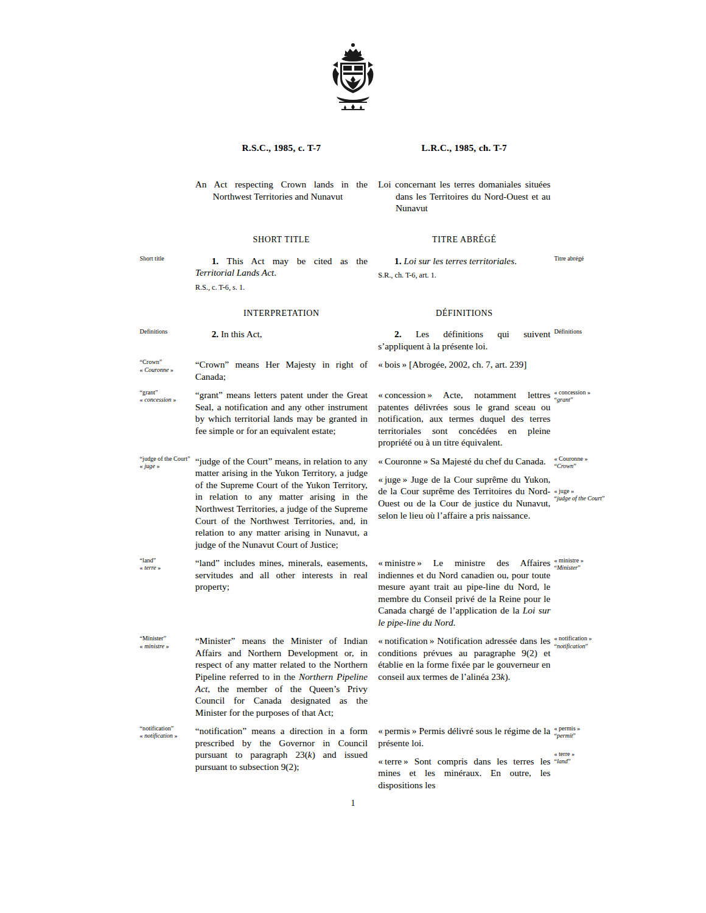| | R.S.C., 1985, c. T-7 | | L.R.C., 1985, ch. T-7 | |
| | An Act respecting Crown lands in the Northwest Territories and Nunavut | | Loi concernant les terres domaniales situées dans les Territoires du Nord-Ouest et au Nunavut | |
| | SHORT TITLE | | TITRE ABRÉGÉ | |
| Short title | 1. This Act may be cited as the Territorial Lands Act . R.S., c. T-6, s. 1. | | 1. Loi sur les terres territoriales . S.R., ch. T-6, art. 1. | Titre abrégé |
| | INTERPRETATION | | DÉFINITIONS | |
| Definitions | 2. In this Act, | | 2. Les définitions qui suivent s’appliquent à la présente loi. | Définitions |
| “Crown” « Couronne » | “Crown” means Her Majesty in right of Canada; | | « bois » [Abrogée, 2002, ch. 7, art. 239] | |
| “grant” « concession » | “grant” means letters patent under the Great Seal, a notification and any other instrument by which territorial lands may be granted in fee simple or for an equivalent estate; | | « concession » Acte, notamment lettres patentes délivrées sous le grand sceau ou notification, aux termes duquel des terres territoriales sont concédées en pleine propriété ou à un titre équivalent. | « concession » “ grant ” |
| “judge of the Court” « juge » | “judge of the Court” means, in relation to any matter arising in the Yukon Territory, a judge of the Supreme Court of the Yukon Territory, in relation to any matter arising in the Northwest Territories, a judge of the Supreme Court of the Northwest Territories, and, in relation to any matter arising in Nunavut, a judge of the Nunavut Court of Justice; | | « Couronne » Sa Majesté du chef du Canada. « juge » Juge de la Cour suprême du Yukon, de la Cour suprême des Territoires du Nord-Ouest ou de la Cour de justice du Nunavut, selon le lieu où l’affaire a pris naissance. | « Couronne » “ Crown ” « juge » “ judge of the Court ” |
| “land” « terre » | “land” includes mines, minerals, easements, servitudes and all other interests in real property; | | « ministre » Le ministre des Affaires indiennes et du Nord canadien ou, pour toute mesure ayant trait au pipe-line du Nord, le membre du Conseil privé de la Reine pour le Canada chargé de l’application de la Loi sur le pipe-line du Nord . | « ministre » “ Minister ” |
| “Minister” « ministre » | “Minister” means the Minister of Indian Affairs and Northern Development or, in respect of any matter related to the Northern Pipeline referred to in the Northern Pipeline Act , the member of the Queen’s Privy Council for Canada designated as the Minister for the purposes of that Act; | | « notification » Notification adressée dans les conditions prévues au paragraphe 9(2) et établie en la forme fixée par le gouverneur en conseil aux termes de l’alinéa 23 k ). | « notification » “ notification ” |
| “notification” « notification » | “notification” means a direction in a form prescribed by the Governor in Council pursuant to paragraph 23( k ) and issued pursuant to subsection 9(2); | | « permis » Permis délivré sous le régime de la présente loi. « terre » Sont compris dans les terres les mines et les minéraux. En outre, les dispositions les | « permis » “ permit ” « terre » “ land ” |
1